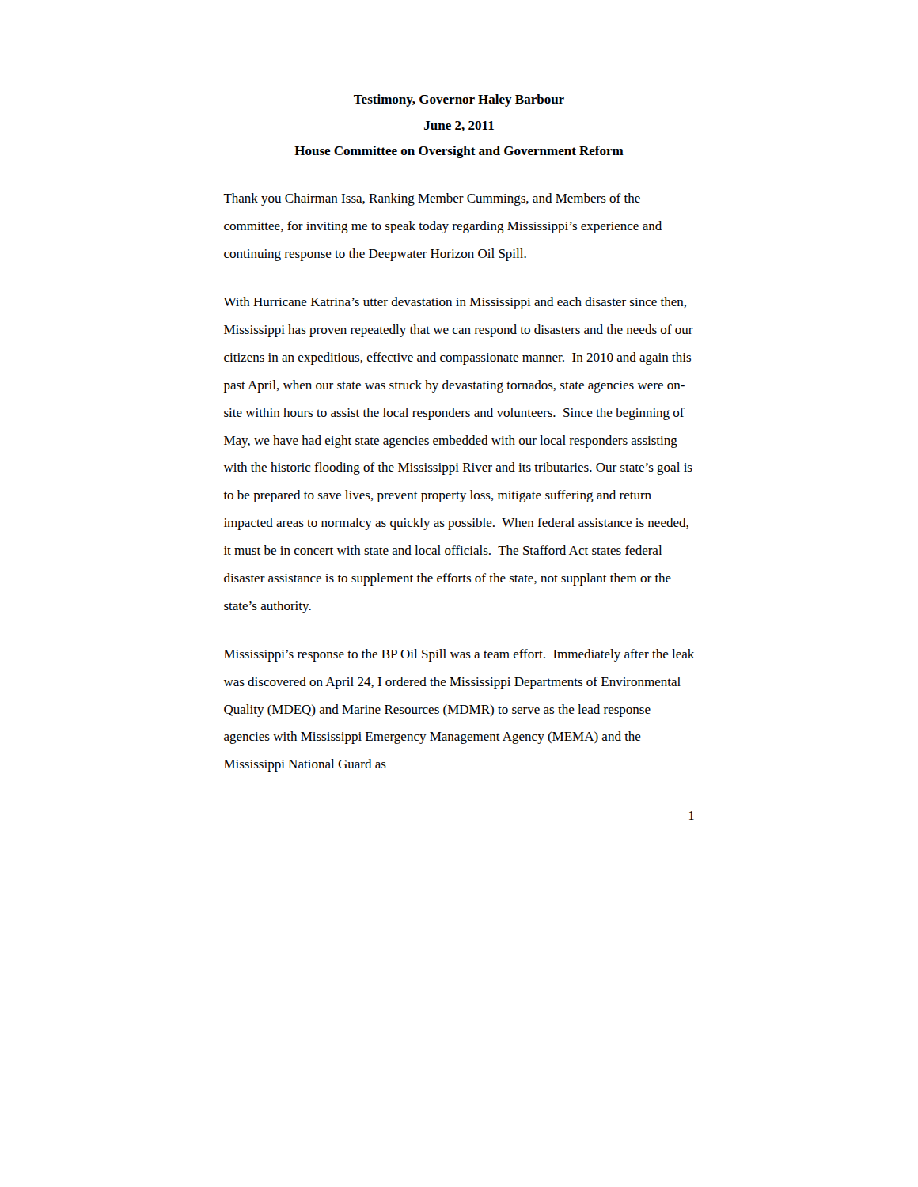Testimony, Governor Haley Barbour June 2, 2011 House Committee on Oversight and Government Reform
Thank you Chairman Issa, Ranking Member Cummings, and Members of the committee, for inviting me to speak today regarding Mississippi’s experience and continuing response to the Deepwater Horizon Oil Spill.
With Hurricane Katrina’s utter devastation in Mississippi and each disaster since then, Mississippi has proven repeatedly that we can respond to disasters and the needs of our citizens in an expeditious, effective and compassionate manner. In 2010 and again this past April, when our state was struck by devastating tornados, state agencies were on-site within hours to assist the local responders and volunteers. Since the beginning of May, we have had eight state agencies embedded with our local responders assisting with the historic flooding of the Mississippi River and its tributaries. Our state’s goal is to be prepared to save lives, prevent property loss, mitigate suffering and return impacted areas to normalcy as quickly as possible. When federal assistance is needed, it must be in concert with state and local officials. The Stafford Act states federal disaster assistance is to supplement the efforts of the state, not supplant them or the state’s authority.
Mississippi’s response to the BP Oil Spill was a team effort. Immediately after the leak was discovered on April 24, I ordered the Mississippi Departments of Environmental Quality (MDEQ) and Marine Resources (MDMR) to serve as the lead response agencies with Mississippi Emergency Management Agency (MEMA) and the Mississippi National Guard as
1